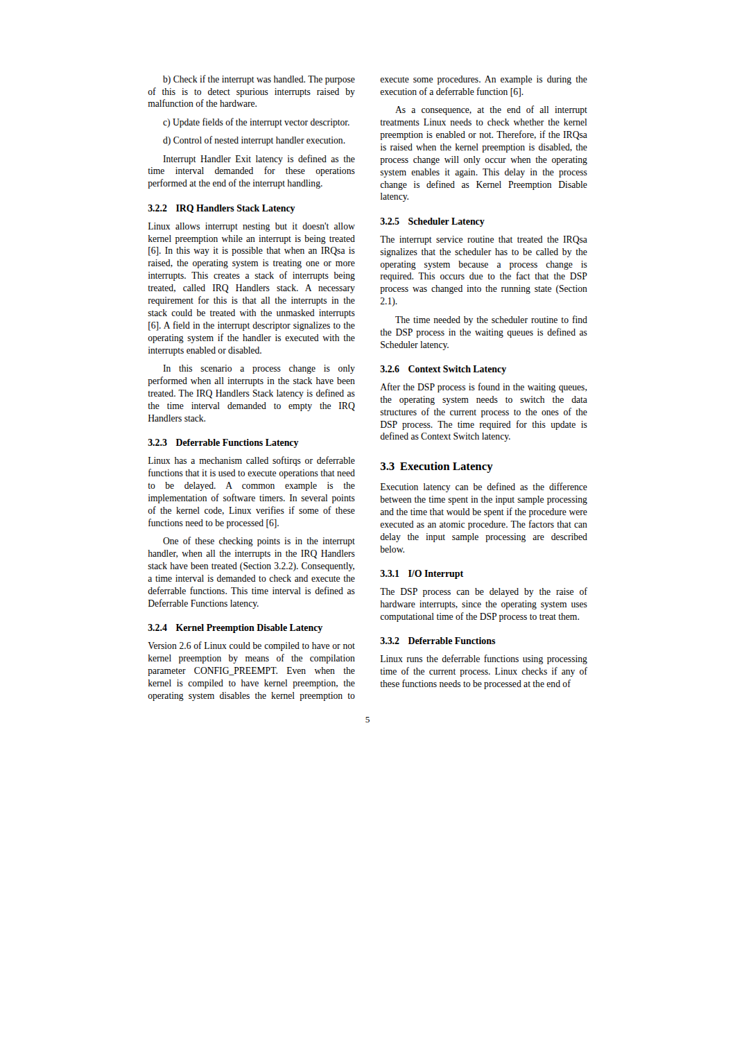b) Check if the interrupt was handled. The purpose of this is to detect spurious interrupts raised by malfunction of the hardware.
c) Update fields of the interrupt vector descriptor.
d) Control of nested interrupt handler execution.
Interrupt Handler Exit latency is defined as the time interval demanded for these operations performed at the end of the interrupt handling.
3.2.2 IRQ Handlers Stack Latency
Linux allows interrupt nesting but it doesn't allow kernel preemption while an interrupt is being treated [6]. In this way it is possible that when an IRQsa is raised, the operating system is treating one or more interrupts. This creates a stack of interrupts being treated, called IRQ Handlers stack. A necessary requirement for this is that all the interrupts in the stack could be treated with the unmasked interrupts [6]. A field in the interrupt descriptor signalizes to the operating system if the handler is executed with the interrupts enabled or disabled.
In this scenario a process change is only performed when all interrupts in the stack have been treated. The IRQ Handlers Stack latency is defined as the time interval demanded to empty the IRQ Handlers stack.
3.2.3 Deferrable Functions Latency
Linux has a mechanism called softirqs or deferrable functions that it is used to execute operations that need to be delayed. A common example is the implementation of software timers. In several points of the kernel code, Linux verifies if some of these functions need to be processed [6].
One of these checking points is in the interrupt handler, when all the interrupts in the IRQ Handlers stack have been treated (Section 3.2.2). Consequently, a time interval is demanded to check and execute the deferrable functions. This time interval is defined as Deferrable Functions latency.
3.2.4 Kernel Preemption Disable Latency
Version 2.6 of Linux could be compiled to have or not kernel preemption by means of the compilation parameter CONFIG_PREEMPT. Even when the kernel is compiled to have kernel preemption, the operating system disables the kernel preemption to execute some procedures. An example is during the execution of a deferrable function [6].
As a consequence, at the end of all interrupt treatments Linux needs to check whether the kernel preemption is enabled or not. Therefore, if the IRQsa is raised when the kernel preemption is disabled, the process change will only occur when the operating system enables it again. This delay in the process change is defined as Kernel Preemption Disable latency.
3.2.5 Scheduler Latency
The interrupt service routine that treated the IRQsa signalizes that the scheduler has to be called by the operating system because a process change is required. This occurs due to the fact that the DSP process was changed into the running state (Section 2.1).
The time needed by the scheduler routine to find the DSP process in the waiting queues is defined as Scheduler latency.
3.2.6 Context Switch Latency
After the DSP process is found in the waiting queues, the operating system needs to switch the data structures of the current process to the ones of the DSP process. The time required for this update is defined as Context Switch latency.
3.3 Execution Latency
Execution latency can be defined as the difference between the time spent in the input sample processing and the time that would be spent if the procedure were executed as an atomic procedure. The factors that can delay the input sample processing are described below.
3.3.1 I/O Interrupt
The DSP process can be delayed by the raise of hardware interrupts, since the operating system uses computational time of the DSP process to treat them.
3.3.2 Deferrable Functions
Linux runs the deferrable functions using processing time of the current process. Linux checks if any of these functions needs to be processed at the end of
5